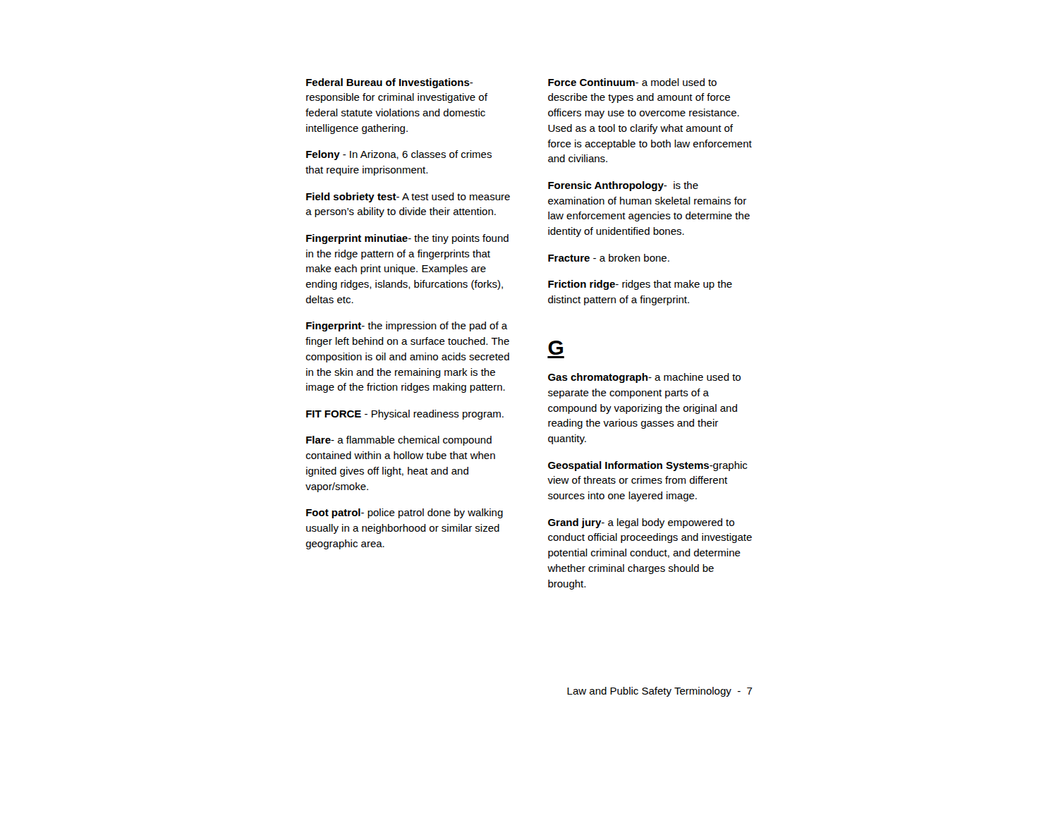Federal Bureau of Investigations- responsible for criminal investigative of federal statute violations and domestic intelligence gathering.
Felony - In Arizona, 6 classes of crimes that require imprisonment.
Field sobriety test- A test used to measure a person’s ability to divide their attention.
Fingerprint minutiae- the tiny points found in the ridge pattern of a fingerprints that make each print unique. Examples are ending ridges, islands, bifurcations (forks), deltas etc.
Fingerprint- the impression of the pad of a finger left behind on a surface touched. The composition is oil and amino acids secreted in the skin and the remaining mark is the image of the friction ridges making pattern.
FIT FORCE - Physical readiness program.
Flare- a flammable chemical compound contained within a hollow tube that when ignited gives off light, heat and and vapor/smoke.
Foot patrol- police patrol done by walking usually in a neighborhood or similar sized geographic area.
Force Continuum- a model used to describe the types and amount of force officers may use to overcome resistance. Used as a tool to clarify what amount of force is acceptable to both law enforcement and civilians.
Forensic Anthropology- is the examination of human skeletal remains for law enforcement agencies to determine the identity of unidentified bones.
Fracture - a broken bone.
Friction ridge- ridges that make up the distinct pattern of a fingerprint.
G
Gas chromatograph- a machine used to separate the component parts of a compound by vaporizing the original and reading the various gasses and their quantity.
Geospatial Information Systems-graphic view of threats or crimes from different sources into one layered image.
Grand jury- a legal body empowered to conduct official proceedings and investigate potential criminal conduct, and determine whether criminal charges should be brought.
Law and Public Safety Terminology - 7